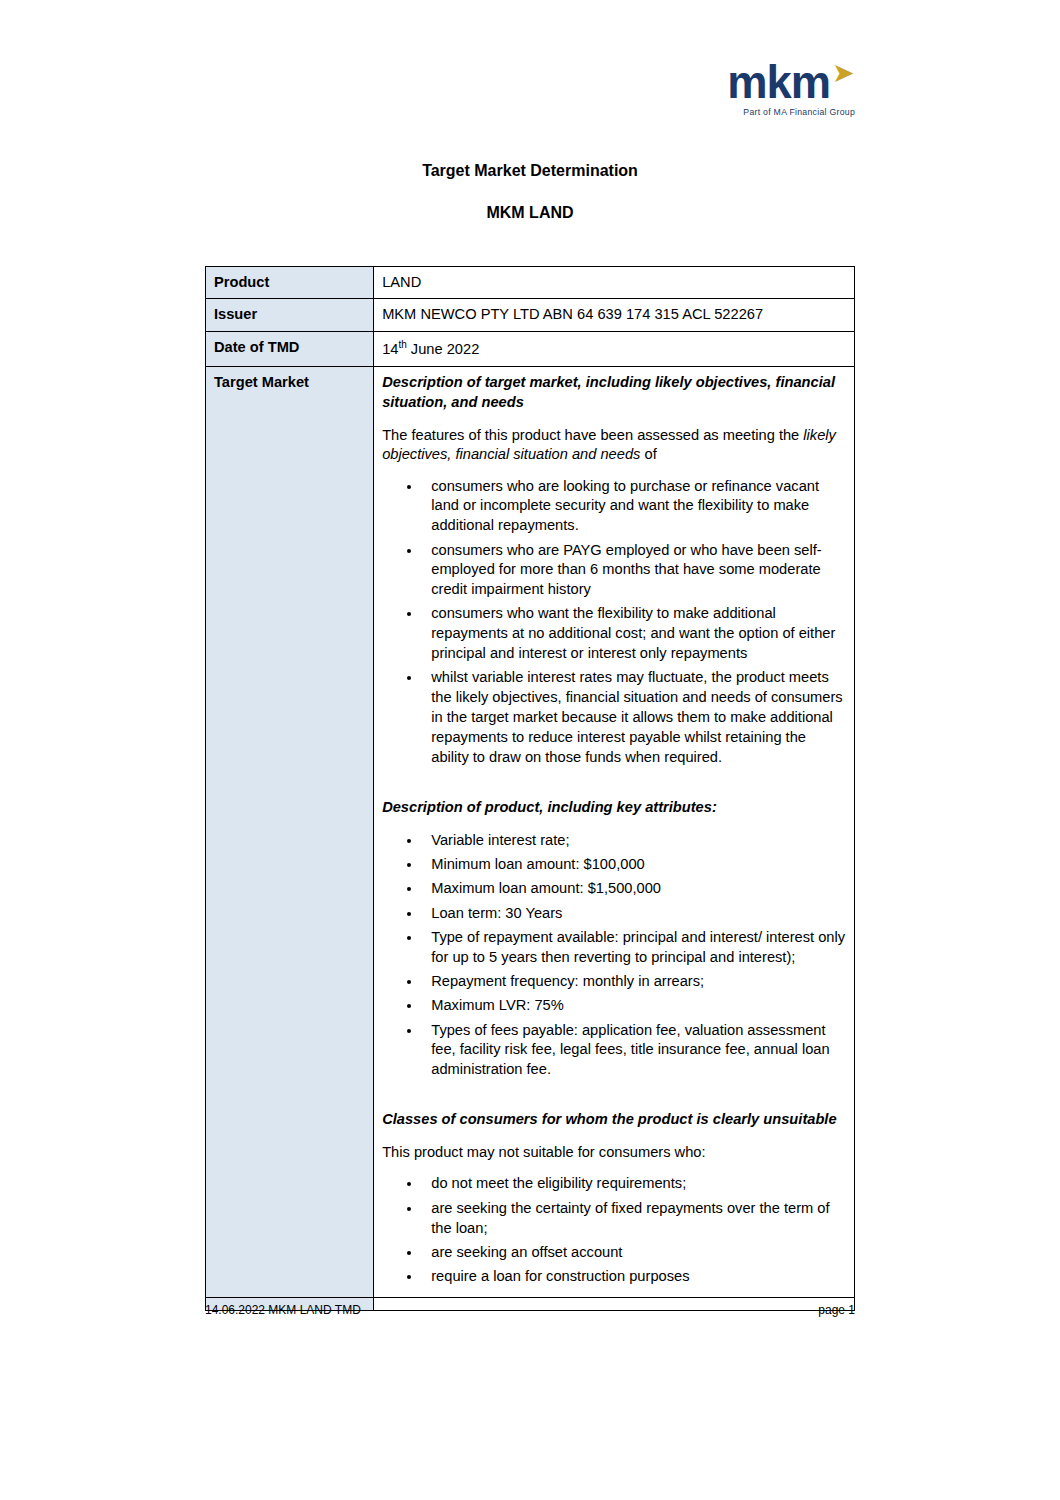mkm➤
Part of MA Financial Group
Target Market Determination
MKM LAND
| Product | LAND |
| Issuer | MKM NEWCO PTY LTD ABN 64 639 174 315 ACL 522267 |
| Date of TMD | 14 th June 2022 |
| Target Market | Description of target market, including likely objectives, financial situation, and needs The features of this product have been assessed as meeting the likely objectives, financial situation and needs of consumers who are looking to purchase or refinance vacant land or incomplete security and want the flexibility to make additional repayments. consumers who are PAYG employed or who have been self-employed for more than 6 months that have some moderate credit impairment history consumers who want the flexibility to make additional repayments at no additional cost; and want the option of either principal and interest or interest only repayments whilst variable interest rates may fluctuate, the product meets the likely objectives, financial situation and needs of consumers in the target market because it allows them to make additional repayments to reduce interest payable whilst retaining the ability to draw on those funds when required. Description of product, including key attributes: Variable interest rate; Minimum loan amount: $100,000 Maximum loan amount: $1,500,000 Loan term: 30 Years Type of repayment available: principal and interest/ interest only for up to 5 years then reverting to principal and interest); Repayment frequency: monthly in arrears; Maximum LVR: 75% Types of fees payable: application fee, valuation assessment fee, facility risk fee, legal fees, title insurance fee, annual loan administration fee. Classes of consumers for whom the product is clearly unsuitable This product may not suitable for consumers who: do not meet the eligibility requirements; are seeking the certainty of fixed repayments over the term of the loan; are seeking an offset account require a loan for construction purposes |
14.06.2022 MKM LAND TMD page 1